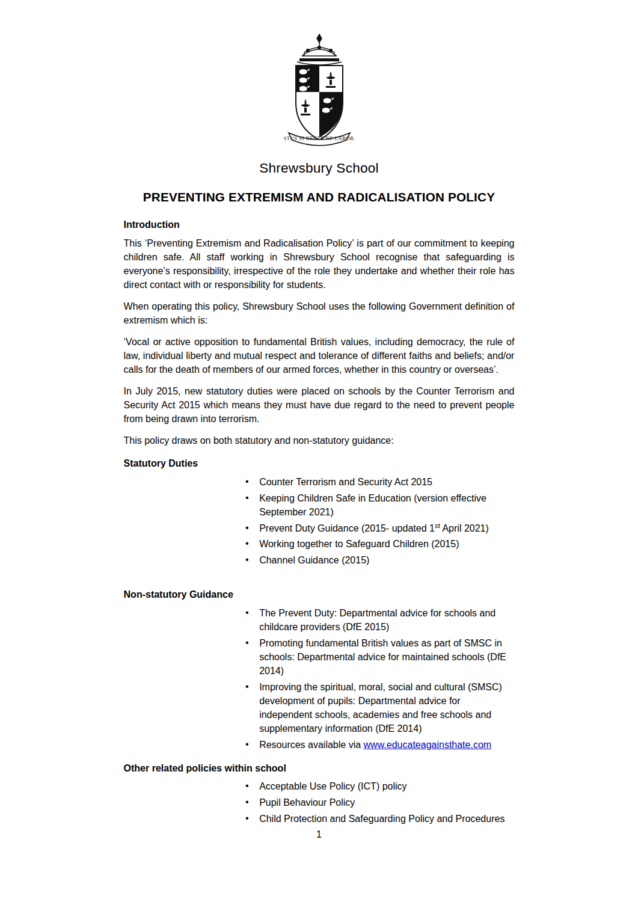INTUS SI RECTE NE LABORA
Shrewsbury School
PREVENTING EXTREMISM AND RADICALISATION POLICY
Introduction
This ‘Preventing Extremism and Radicalisation Policy’ is part of our commitment to keeping children safe. All staff working in Shrewsbury School recognise that safeguarding is everyone’s responsibility, irrespective of the role they undertake and whether their role has direct contact with or responsibility for students.
When operating this policy, Shrewsbury School uses the following Government definition of extremism which is:
‘Vocal or active opposition to fundamental British values, including democracy, the rule of law, individual liberty and mutual respect and tolerance of different faiths and beliefs; and/or calls for the death of members of our armed forces, whether in this country or overseas’.
In July 2015, new statutory duties were placed on schools by the Counter Terrorism and Security Act 2015 which means they must have due regard to the need to prevent people from being drawn into terrorism.
This policy draws on both statutory and non-statutory guidance:
Statutory Duties
Counter Terrorism and Security Act 2015
Keeping Children Safe in Education (version effective September 2021)
Prevent Duty Guidance (2015- updated 1st April 2021)
Working together to Safeguard Children (2015)
Channel Guidance (2015)
Non-statutory Guidance
The Prevent Duty: Departmental advice for schools and childcare providers (DfE 2015)
Promoting fundamental British values as part of SMSC in schools: Departmental advice for maintained schools (DfE 2014)
Improving the spiritual, moral, social and cultural (SMSC) development of pupils: Departmental advice for independent schools, academies and free schools and supplementary information (DfE 2014)
Resources available via www.educateagainsthate.com
Other related policies within school
Acceptable Use Policy (ICT) policy
Pupil Behaviour Policy
Child Protection and Safeguarding Policy and Procedures
1